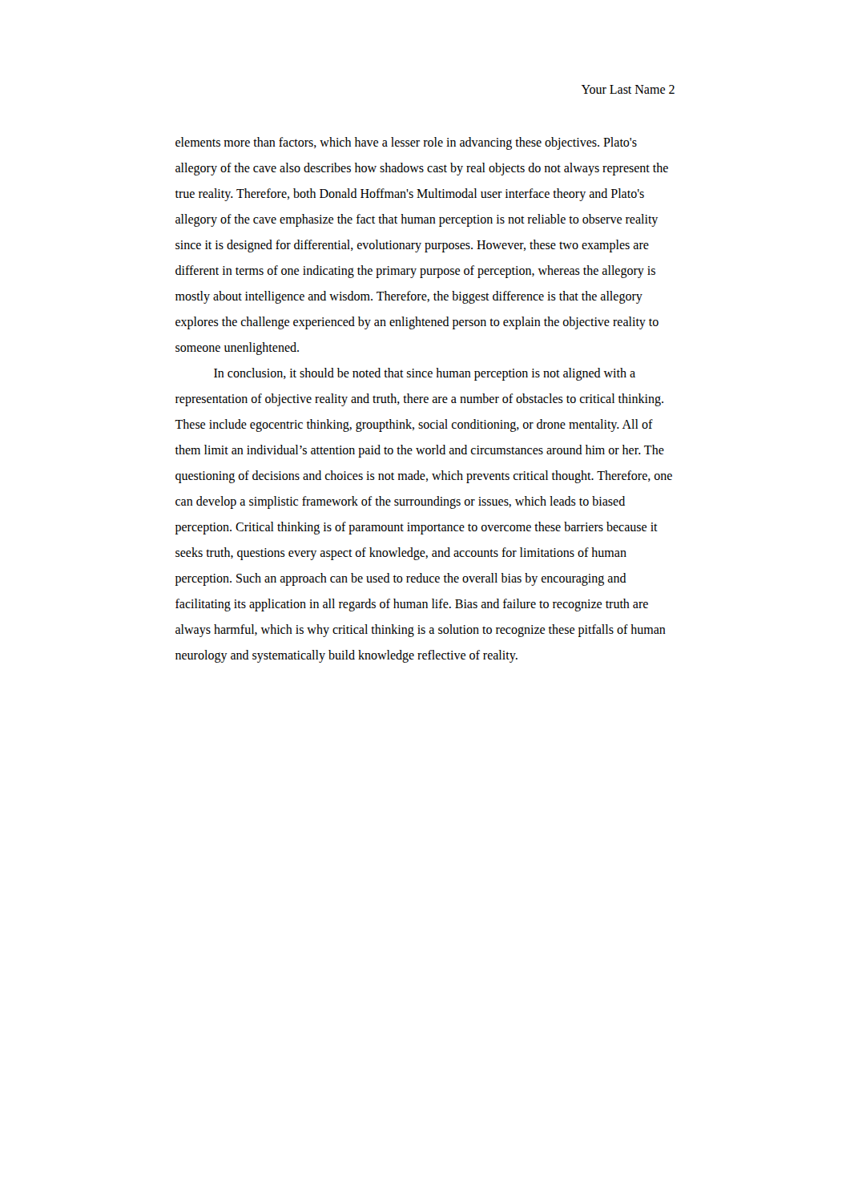Your Last Name 2
elements more than factors, which have a lesser role in advancing these objectives. Plato's allegory of the cave also describes how shadows cast by real objects do not always represent the true reality. Therefore, both Donald Hoffman's Multimodal user interface theory and Plato's allegory of the cave emphasize the fact that human perception is not reliable to observe reality since it is designed for differential, evolutionary purposes. However, these two examples are different in terms of one indicating the primary purpose of perception, whereas the allegory is mostly about intelligence and wisdom. Therefore, the biggest difference is that the allegory explores the challenge experienced by an enlightened person to explain the objective reality to someone unenlightened.
In conclusion, it should be noted that since human perception is not aligned with a representation of objective reality and truth, there are a number of obstacles to critical thinking. These include egocentric thinking, groupthink, social conditioning, or drone mentality. All of them limit an individual’s attention paid to the world and circumstances around him or her. The questioning of decisions and choices is not made, which prevents critical thought. Therefore, one can develop a simplistic framework of the surroundings or issues, which leads to biased perception. Critical thinking is of paramount importance to overcome these barriers because it seeks truth, questions every aspect of knowledge, and accounts for limitations of human perception. Such an approach can be used to reduce the overall bias by encouraging and facilitating its application in all regards of human life. Bias and failure to recognize truth are always harmful, which is why critical thinking is a solution to recognize these pitfalls of human neurology and systematically build knowledge reflective of reality.